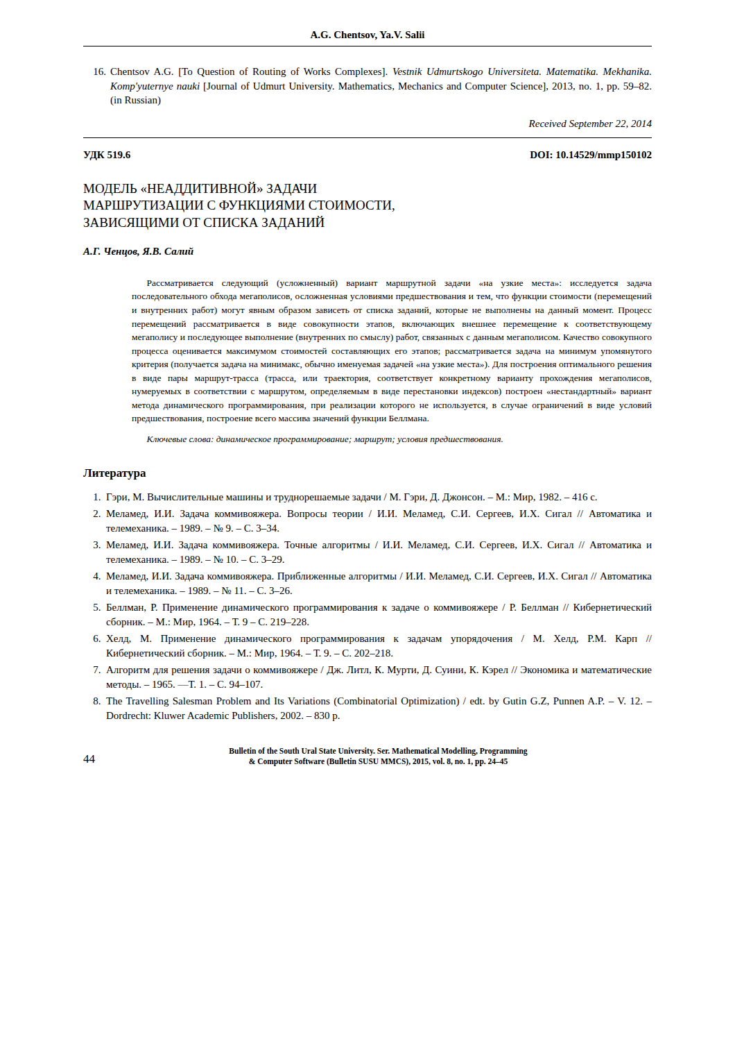A.G. Chentsov, Ya.V. Salii
16. Chentsov A.G. [To Question of Routing of Works Complexes]. Vestnik Udmurtskogo Universiteta. Matematika. Mekhanika. Komp'yuternye nauki [Journal of Udmurt University. Mathematics, Mechanics and Computer Science], 2013, no. 1, pp. 59–82. (in Russian)
Received September 22, 2014
УДК 519.6 DOI: 10.14529/mmp150102
Модель «неаддитивной» задачи
маршрутизации с функциями стоимости,
зависящими от списка заданий
А.Г. Ченцов, Я.В. Салий
Рассматривается следующий (усложненный) вариант маршрутной задачи «на узкие места»: исследуется задача последовательного обхода мегаполисов, осложненная условиями предшествования и тем, что функции стоимости (перемещений и внутренних работ) могут явным образом зависеть от списка заданий, которые не выполнены на данный момент. Процесс перемещений рассматривается в виде совокупности этапов, включающих внешнее перемещение к соответствующему мегаполису и последующее выполнение (внутренних по смыслу) работ, связанных с данным мегаполисом. Качество совокупного процесса оценивается максимумом стоимостей составляющих его этапов; рассматривается задача на минимум упомянутого критерия (получается задача на минимакс, обычно именуемая задачей «на узкие места»). Для построения оптимального решения в виде пары маршрут-трасса (трасса, или траектория, соответствует конкретному варианту прохождения мегаполисов, нумеруемых в соответствии с маршрутом, определяемым в виде перестановки индексов) построен «нестандартный» вариант метода динамического программирования, при реализации которого не используется, в случае ограничений в виде условий предшествования, построение всего массива значений функции Беллмана.
Ключевые слова: динамическое программирование; маршрут; условия предшествования.
Литература
1. Гэри, М. Вычислительные машины и труднорешаемые задачи / М. Гэри, Д. Джонсон. – М.: Мир, 1982. – 416 с.
2. Меламед, И.И. Задача коммивояжера. Вопросы теории / И.И. Меламед, С.И. Сергеев, И.Х. Сигал // Автоматика и телемеханика. – 1989. – № 9. – С. 3–34.
3. Меламед, И.И. Задача коммивояжера. Точные алгоритмы / И.И. Меламед, С.И. Сергеев, И.Х. Сигал // Автоматика и телемеханика. – 1989. – № 10. – С. 3–29.
4. Меламед, И.И. Задача коммивояжера. Приближенные алгоритмы / И.И. Меламед, С.И. Сергеев, И.Х. Сигал // Автоматика и телемеханика. – 1989. – № 11. – С. 3–26.
5. Беллман, Р. Применение динамического программирования к задаче о коммивояжере / Р. Беллман // Кибернетический сборник. – М.: Мир, 1964. – Т. 9 – С. 219–228.
6. Хелд, М. Применение динамического программирования к задачам упорядочения / М. Хелд, Р.М. Карп // Кибернетический сборник. – М.: Мир, 1964. – Т. 9. – С. 202–218.
7. Алгоритм для решения задачи о коммивояжере / Дж. Литл, К. Мурти, Д. Суини, К. Кэрел // Экономика и математические методы. – 1965. —Т. 1. – С. 94–107.
8. The Travelling Salesman Problem and Its Variations (Combinatorial Optimization) / edt. by Gutin G.Z, Punnen A.P. – V. 12. – Dordrecht: Kluwer Academic Publishers, 2002. – 830 p.
44
Bulletin of the South Ural State University. Ser. Mathematical Modelling, Programming
& Computer Software (Bulletin SUSU MMCS), 2015, vol. 8, no. 1, pp. 24–45